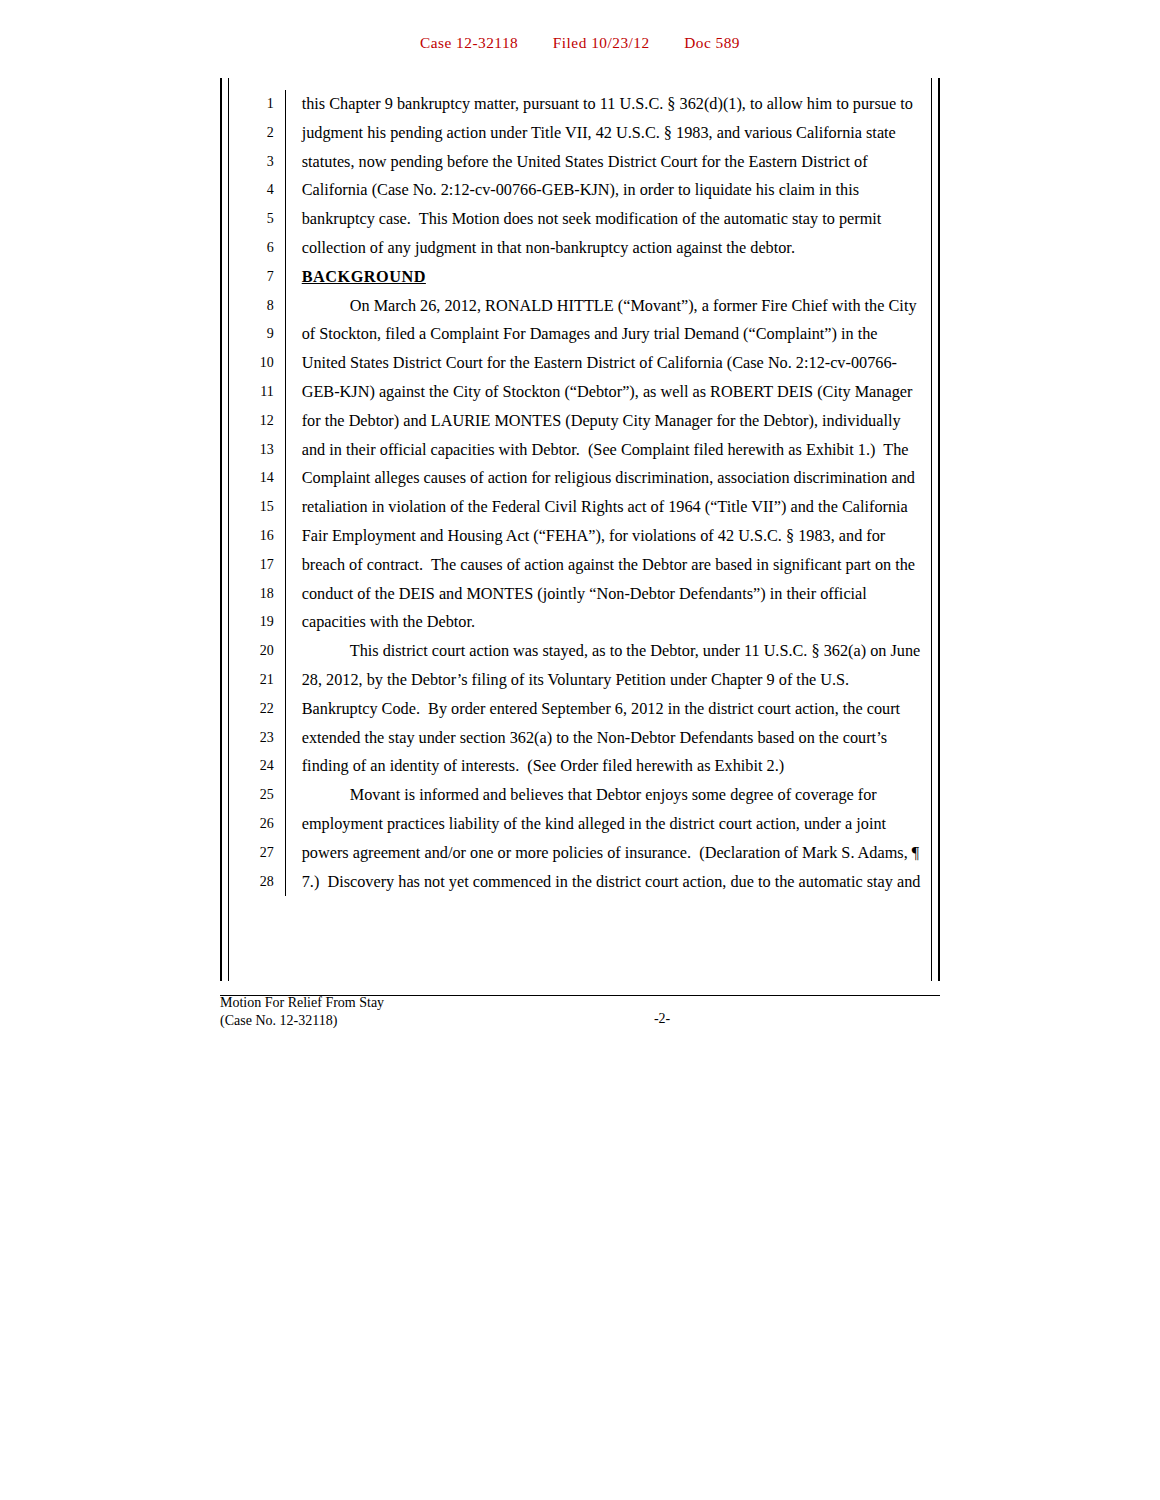Case 12-32118 Filed 10/23/12 Doc 589
1
2
3
4
5
6
7
8
9
10
11
12
13
14
15
16
17
18
19
20
21
22
23
24
25
26
27
28
this Chapter 9 bankruptcy matter, pursuant to 11 U.S.C. § 362(d)(1), to allow him to pursue to
judgment his pending action under Title VII, 42 U.S.C. § 1983, and various California state
statutes, now pending before the United States District Court for the Eastern District of
California (Case No. 2:12-cv-00766-GEB-KJN), in order to liquidate his claim in this
bankruptcy case. This Motion does not seek modification of the automatic stay to permit
collection of any judgment in that non-bankruptcy action against the debtor.
BACKGROUND
On March 26, 2012, RONALD HITTLE (“Movant”), a former Fire Chief with the City
of Stockton, filed a Complaint For Damages and Jury trial Demand (“Complaint”) in the
United States District Court for the Eastern District of California (Case No. 2:12-cv-00766-
GEB-KJN) against the City of Stockton (“Debtor”), as well as ROBERT DEIS (City Manager
for the Debtor) and LAURIE MONTES (Deputy City Manager for the Debtor), individually
and in their official capacities with Debtor. (See Complaint filed herewith as Exhibit 1.) The
Complaint alleges causes of action for religious discrimination, association discrimination and
retaliation in violation of the Federal Civil Rights act of 1964 (“Title VII”) and the California
Fair Employment and Housing Act (“FEHA”), for violations of 42 U.S.C. § 1983, and for
breach of contract. The causes of action against the Debtor are based in significant part on the
conduct of the DEIS and MONTES (jointly “Non-Debtor Defendants”) in their official
capacities with the Debtor.
This district court action was stayed, as to the Debtor, under 11 U.S.C. § 362(a) on June
28, 2012, by the Debtor’s filing of its Voluntary Petition under Chapter 9 of the U.S.
Bankruptcy Code. By order entered September 6, 2012 in the district court action, the court
extended the stay under section 362(a) to the Non-Debtor Defendants based on the court’s
finding of an identity of interests. (See Order filed herewith as Exhibit 2.)
Movant is informed and believes that Debtor enjoys some degree of coverage for
employment practices liability of the kind alleged in the district court action, under a joint
powers agreement and/or one or more policies of insurance. (Declaration of Mark S. Adams, ¶
7.) Discovery has not yet commenced in the district court action, due to the automatic stay and
Motion For Relief From Stay
(Case No. 12-32118)
-2-